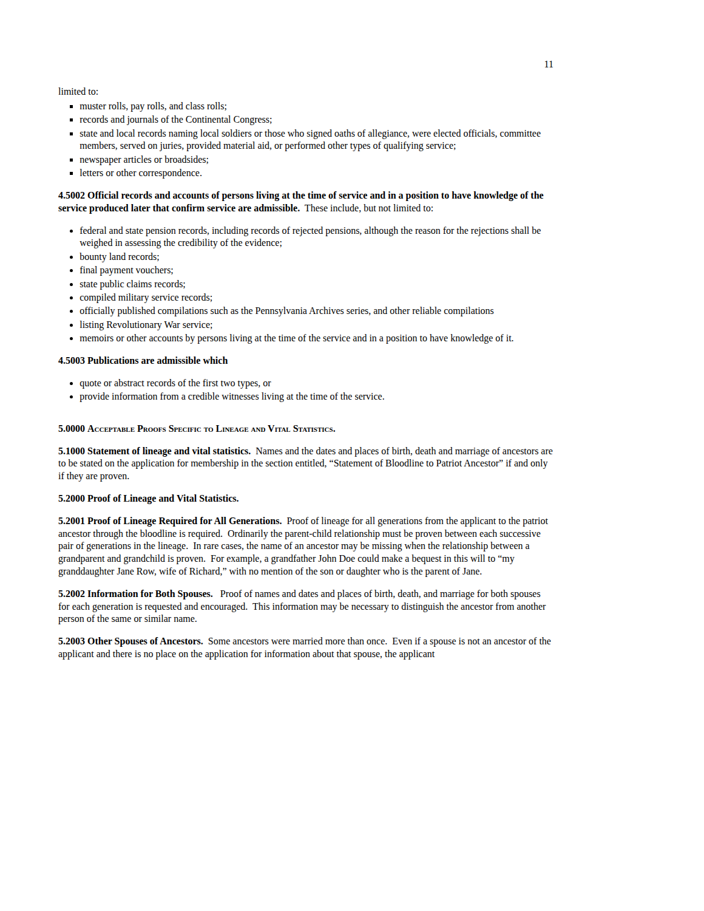11
limited to:
muster rolls, pay rolls, and class rolls;
records and journals of the Continental Congress;
state and local records naming local soldiers or those who signed oaths of allegiance, were elected officials, committee members, served on juries, provided material aid, or performed other types of qualifying service;
newspaper articles or broadsides;
letters or other correspondence.
4.5002 Official records and accounts of persons living at the time of service and in a position to have knowledge of the service produced later that confirm service are admissible. These include, but not limited to:
federal and state pension records, including records of rejected pensions, although the reason for the rejections shall be weighed in assessing the credibility of the evidence;
bounty land records;
final payment vouchers;
state public claims records;
compiled military service records;
officially published compilations such as the Pennsylvania Archives series, and other reliable compilations
listing Revolutionary War service;
memoirs or other accounts by persons living at the time of the service and in a position to have knowledge of it.
4.5003 Publications are admissible which
quote or abstract records of the first two types, or
provide information from a credible witnesses living at the time of the service.
5.0000 Acceptable Proofs Specific to Lineage and Vital Statistics.
5.1000 Statement of lineage and vital statistics. Names and the dates and places of birth, death and marriage of ancestors are to be stated on the application for membership in the section entitled, “Statement of Bloodline to Patriot Ancestor” if and only if they are proven.
5.2000 Proof of Lineage and Vital Statistics.
5.2001 Proof of Lineage Required for All Generations. Proof of lineage for all generations from the applicant to the patriot ancestor through the bloodline is required. Ordinarily the parent-child relationship must be proven between each successive pair of generations in the lineage. In rare cases, the name of an ancestor may be missing when the relationship between a grandparent and grandchild is proven. For example, a grandfather John Doe could make a bequest in this will to “my granddaughter Jane Row, wife of Richard,” with no mention of the son or daughter who is the parent of Jane.
5.2002 Information for Both Spouses. Proof of names and dates and places of birth, death, and marriage for both spouses for each generation is requested and encouraged. This information may be necessary to distinguish the ancestor from another person of the same or similar name.
5.2003 Other Spouses of Ancestors. Some ancestors were married more than once. Even if a spouse is not an ancestor of the applicant and there is no place on the application for information about that spouse, the applicant